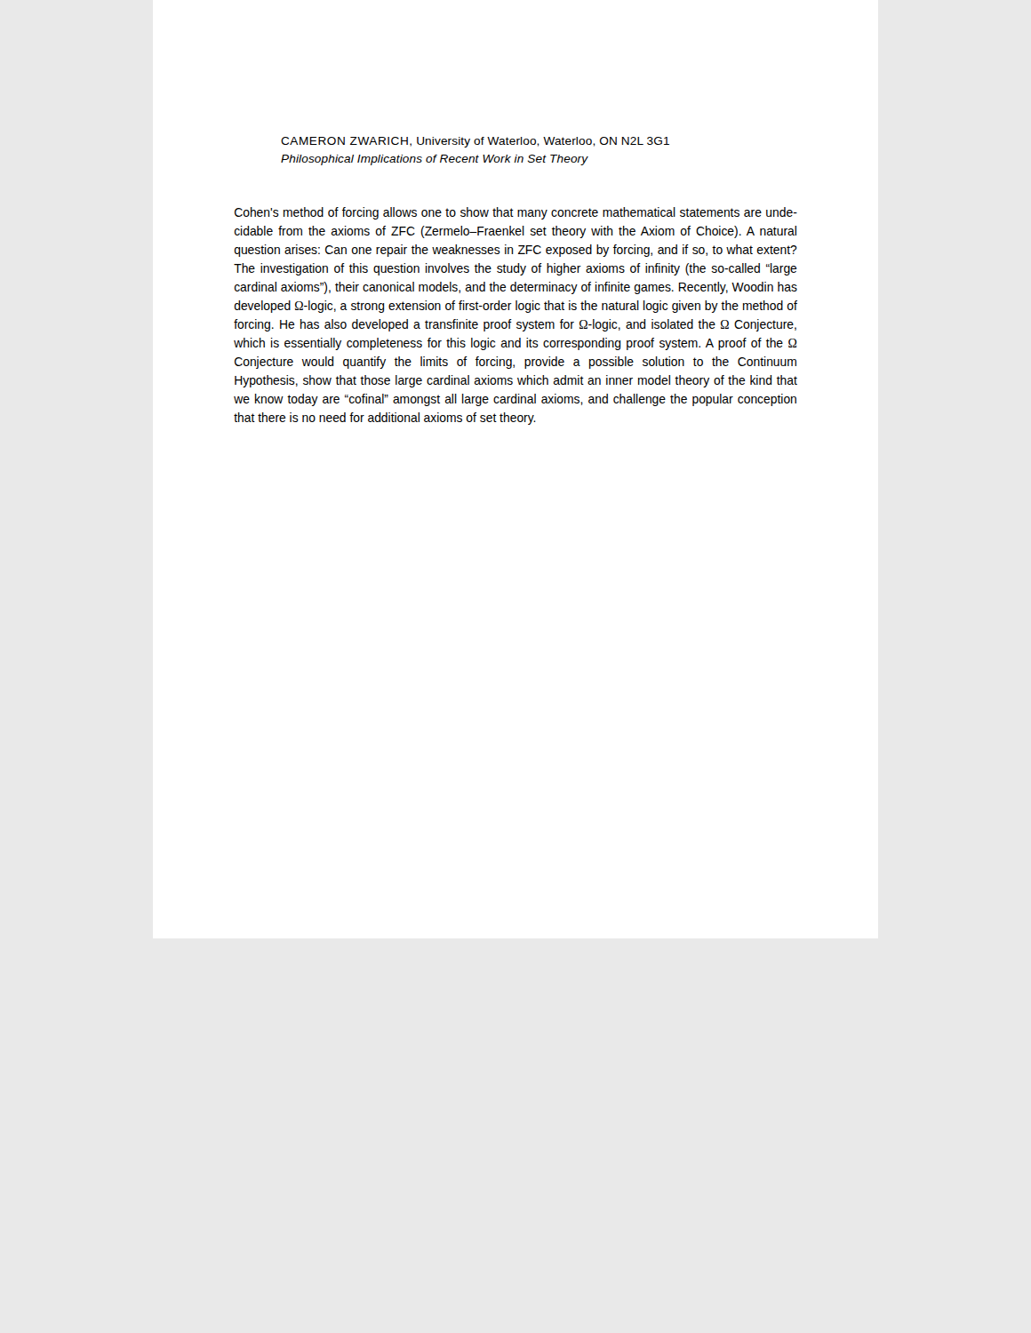Cameron Zwarich, University of Waterloo, Waterloo, ON N2L 3G1
Philosophical Implications of Recent Work in Set Theory
Cohen's method of forcing allows one to show that many concrete mathematical statements are undecidable from the axioms of ZFC (Zermelo–Fraenkel set theory with the Axiom of Choice). A natural question arises: Can one repair the weaknesses in ZFC exposed by forcing, and if so, to what extent? The investigation of this question involves the study of higher axioms of infinity (the so-called “large cardinal axioms”), their canonical models, and the determinacy of infinite games. Recently, Woodin has developed Ω-logic, a strong extension of first-order logic that is the natural logic given by the method of forcing. He has also developed a transfinite proof system for Ω-logic, and isolated the Ω Conjecture, which is essentially completeness for this logic and its corresponding proof system. A proof of the Ω Conjecture would quantify the limits of forcing, provide a possible solution to the Continuum Hypothesis, show that those large cardinal axioms which admit an inner model theory of the kind that we know today are “cofinal” amongst all large cardinal axioms, and challenge the popular conception that there is no need for additional axioms of set theory.